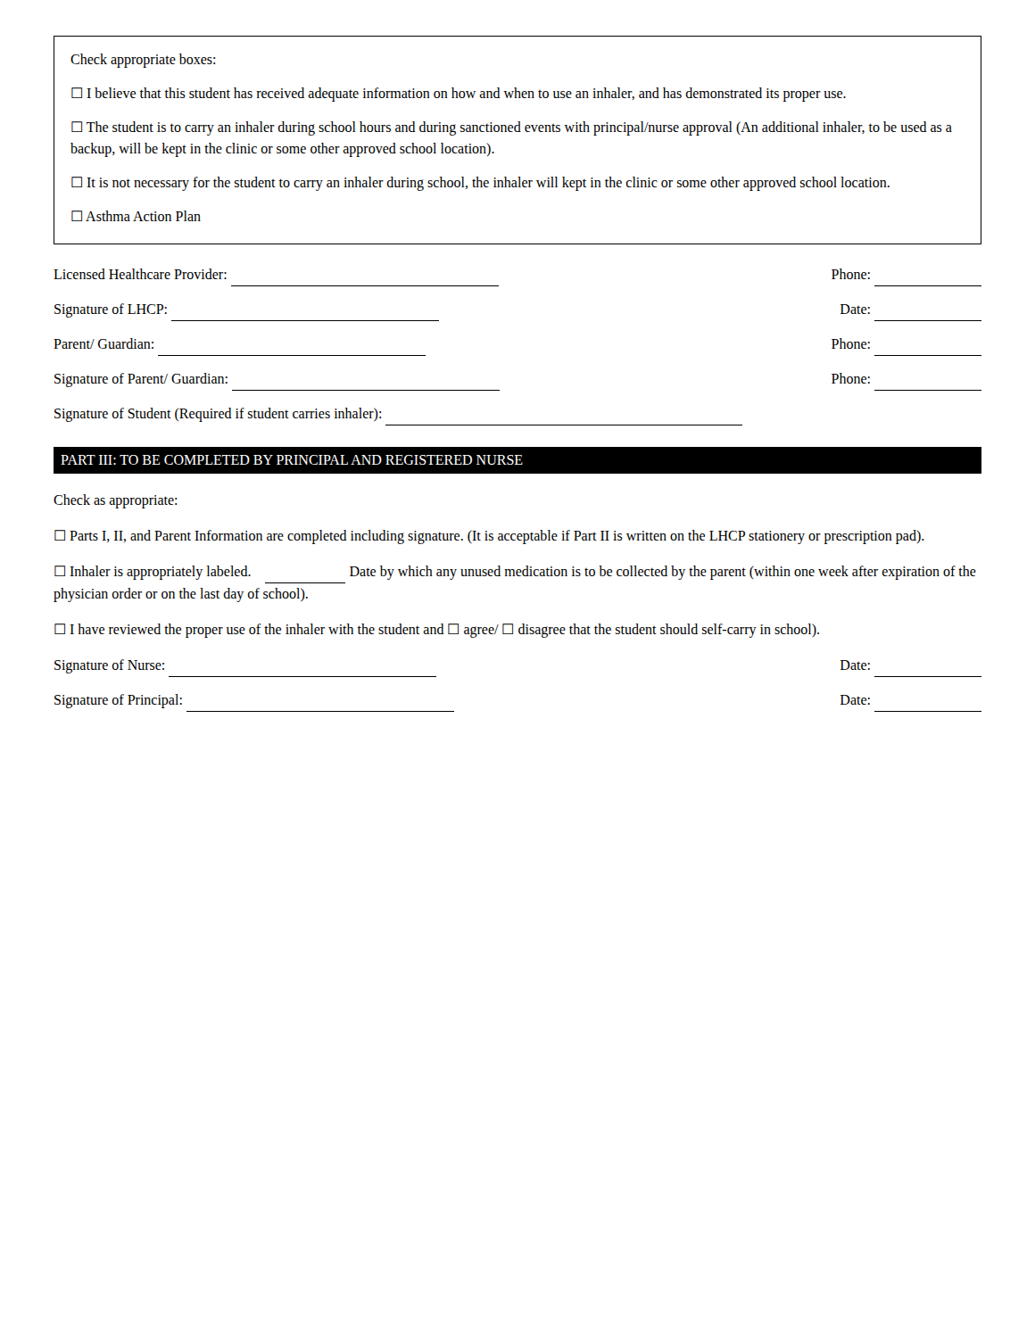Check appropriate boxes:
☐ I believe that this student has received adequate information on how and when to use an inhaler, and has demonstrated its proper use.
☐ The student is to carry an inhaler during school hours and during sanctioned events with principal/nurse approval (An additional inhaler, to be used as a backup, will be kept in the clinic or some other approved school location).
☐ It is not necessary for the student to carry an inhaler during school, the inhaler will kept in the clinic or some other approved school location.
☐ Asthma Action Plan
Licensed Healthcare Provider:
Phone:
Signature of LHCP:
Date:
Parent/ Guardian:
Phone:
Signature of Parent/ Guardian:
Phone:
Signature of Student (Required if student carries inhaler):
PART III: TO BE COMPLETED BY PRINCIPAL AND REGISTERED NURSE
Check as appropriate:
☐ Parts I, II, and Parent Information are completed including signature. (It is acceptable if Part II is written on the LHCP stationery or prescription pad).
☐ Inhaler is appropriately labeled. Date by which any unused medication is to be collected by the parent (within one week after expiration of the physician order or on the last day of school).
☐ I have reviewed the proper use of the inhaler with the student and ☐ agree/ ☐ disagree that the student should self-carry in school).
Signature of Nurse:
Date:
Signature of Principal:
Date: